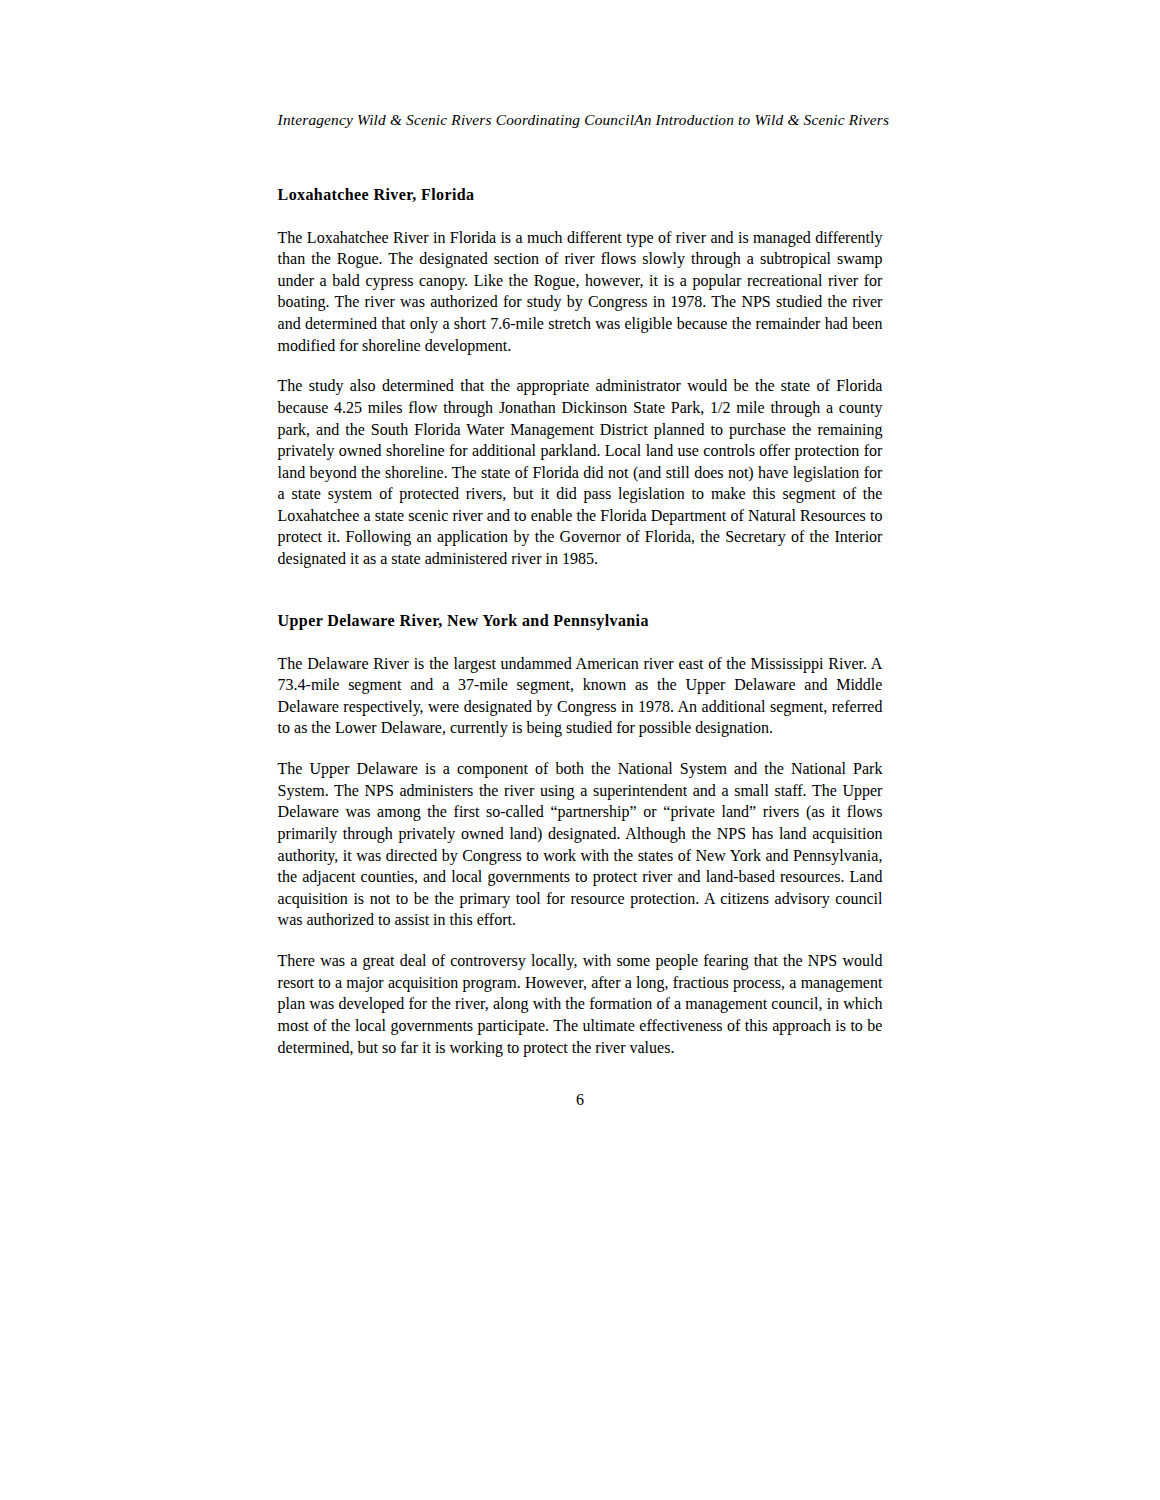Interagency Wild & Scenic Rivers Coordinating Council An Introduction to Wild & Scenic Rivers
Loxahatchee River, Florida
The Loxahatchee River in Florida is a much different type of river and is managed differently than the Rogue. The designated section of river flows slowly through a subtropical swamp under a bald cypress canopy. Like the Rogue, however, it is a popular recreational river for boating. The river was authorized for study by Congress in 1978. The NPS studied the river and determined that only a short 7.6-mile stretch was eligible because the remainder had been modified for shoreline development.
The study also determined that the appropriate administrator would be the state of Florida because 4.25 miles flow through Jonathan Dickinson State Park, 1/2 mile through a county park, and the South Florida Water Management District planned to purchase the remaining privately owned shoreline for additional parkland. Local land use controls offer protection for land beyond the shoreline. The state of Florida did not (and still does not) have legislation for a state system of protected rivers, but it did pass legislation to make this segment of the Loxahatchee a state scenic river and to enable the Florida Department of Natural Resources to protect it. Following an application by the Governor of Florida, the Secretary of the Interior designated it as a state administered river in 1985.
Upper Delaware River, New York and Pennsylvania
The Delaware River is the largest undammed American river east of the Mississippi River. A 73.4-mile segment and a 37-mile segment, known as the Upper Delaware and Middle Delaware respectively, were designated by Congress in 1978. An additional segment, referred to as the Lower Delaware, currently is being studied for possible designation.
The Upper Delaware is a component of both the National System and the National Park System. The NPS administers the river using a superintendent and a small staff. The Upper Delaware was among the first so-called “partnership” or “private land” rivers (as it flows primarily through privately owned land) designated. Although the NPS has land acquisition authority, it was directed by Congress to work with the states of New York and Pennsylvania, the adjacent counties, and local governments to protect river and land-based resources. Land acquisition is not to be the primary tool for resource protection. A citizens advisory council was authorized to assist in this effort.
There was a great deal of controversy locally, with some people fearing that the NPS would resort to a major acquisition program. However, after a long, fractious process, a management plan was developed for the river, along with the formation of a management council, in which most of the local governments participate. The ultimate effectiveness of this approach is to be determined, but so far it is working to protect the river values.
6